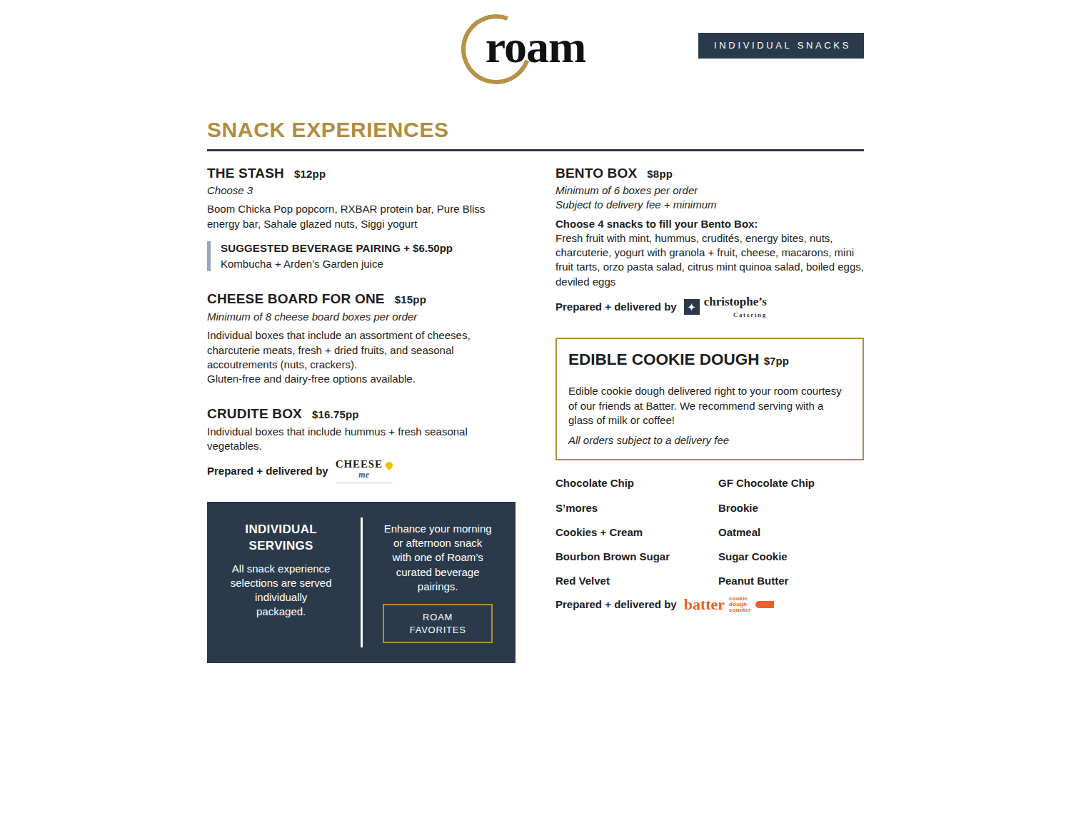INDIVIDUAL SNACKS
roam
SNACK EXPERIENCES
THE STASH $12pp
Choose 3
Boom Chicka Pop popcorn, RXBAR protein bar, Pure Bliss energy bar, Sahale glazed nuts, Siggi yogurt
SUGGESTED BEVERAGE PAIRING + $6.50pp
Kombucha + Arden’s Garden juice
CHEESE BOARD FOR ONE $15pp
Minimum of 8 cheese board boxes per order
Individual boxes that include an assortment of cheeses, charcuterie meats, fresh + dried fruits, and seasonal accoutrements (nuts, crackers).
Gluten-free and dairy-free options available.
CRUDITE BOX $16.75pp
Individual boxes that include hummus + fresh seasonal vegetables.
Prepared + delivered by CHEESE me
INDIVIDUAL SERVINGS
All snack experience selections are served individually packaged.
Enhance your morning or afternoon snack with one of Roam’s curated beverage pairings.
ROAM FAVORITES
BENTO BOX $8pp
Minimum of 6 boxes per order
Subject to delivery fee + minimum
Choose 4 snacks to fill your Bento Box:
Fresh fruit with mint, hummus, crudités, energy bites, nuts, charcuterie, yogurt with granola + fruit, cheese, macarons, mini fruit tarts, orzo pasta salad, citrus mint quinoa salad, boiled eggs, deviled eggs
Prepared + delivered by ✦ christophe’s Catering
EDIBLE COOKIE DOUGH $7pp
Edible cookie dough delivered right to your room courtesy of our friends at Batter. We recommend serving with a glass of milk or coffee!
All orders subject to a delivery fee
Chocolate Chip
GF Chocolate Chip
S’mores
Brookie
Cookies + Cream
Oatmeal
Bourbon Brown Sugar
Sugar Cookie
Red Velvet
Peanut Butter
Prepared + delivered by batter cookie
dough
counter